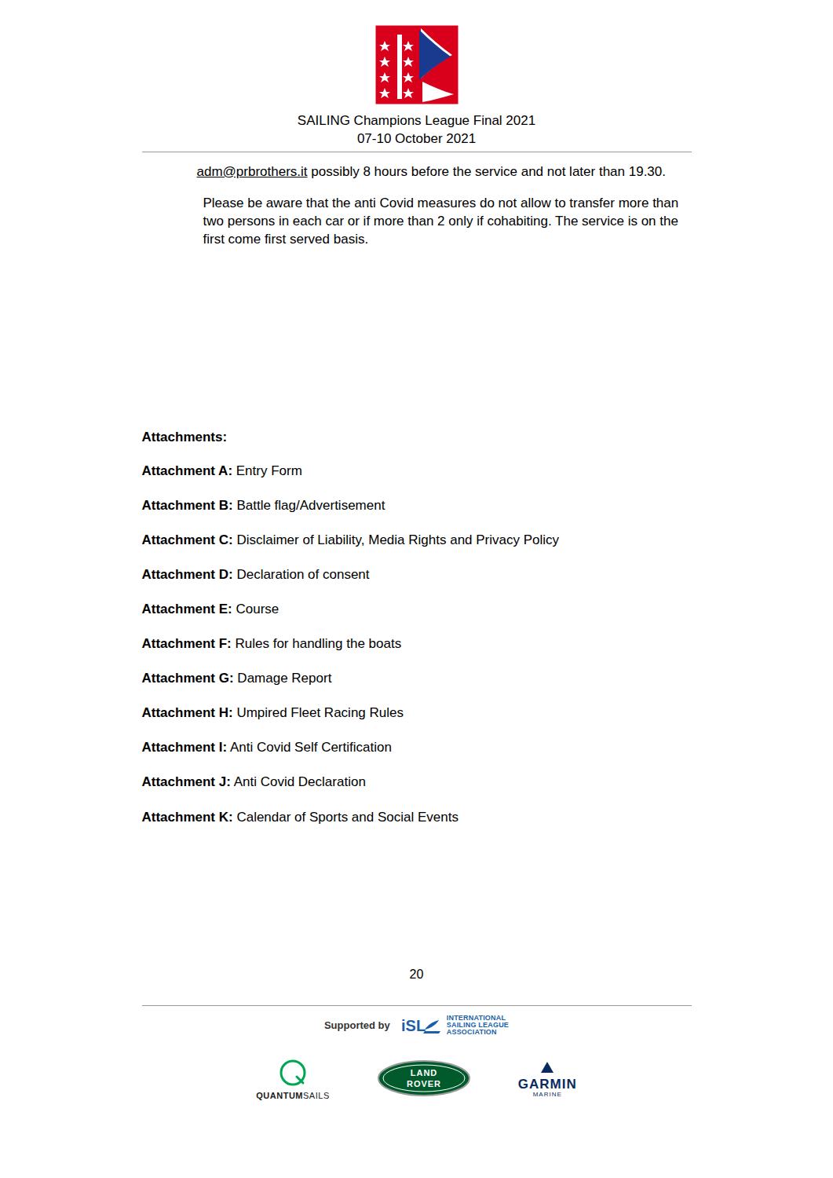SAILING Champions League Final 2021
07-10 October 2021
adm@prbrothers.it possibly 8 hours before the service and not later than 19.30.
Please be aware that the anti Covid measures do not allow to transfer more than two persons in each car or if more than 2 only if cohabiting. The service is on the first come first served basis.
Attachments:
Attachment A: Entry Form
Attachment B: Battle flag/Advertisement
Attachment C: Disclaimer of Liability, Media Rights and Privacy Policy
Attachment D: Declaration of consent
Attachment E: Course
Attachment F: Rules for handling the boats
Attachment G: Damage Report
Attachment H: Umpired Fleet Racing Rules
Attachment I: Anti Covid Self Certification
Attachment J: Anti Covid Declaration
Attachment K: Calendar of Sports and Social Events
20
Supported by iSL INTERNATIONAL
SAILING LEAGUE
ASSOCIATION
QUANTUMSAILS
LAND ROVER
GARMIN
MARINE